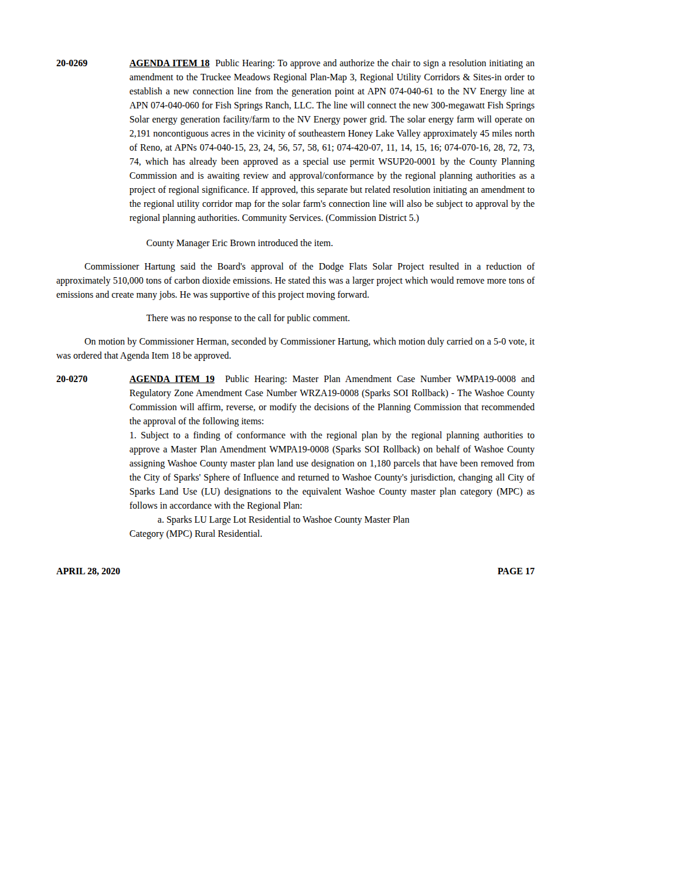20-0269
AGENDA ITEM 18 Public Hearing: To approve and authorize the chair to sign a resolution initiating an amendment to the Truckee Meadows Regional Plan-Map 3, Regional Utility Corridors & Sites-in order to establish a new connection line from the generation point at APN 074-040-61 to the NV Energy line at APN 074-040-060 for Fish Springs Ranch, LLC. The line will connect the new 300-megawatt Fish Springs Solar energy generation facility/farm to the NV Energy power grid. The solar energy farm will operate on 2,191 noncontiguous acres in the vicinity of southeastern Honey Lake Valley approximately 45 miles north of Reno, at APNs 074-040-15, 23, 24, 56, 57, 58, 61; 074-420-07, 11, 14, 15, 16; 074-070-16, 28, 72, 73, 74, which has already been approved as a special use permit WSUP20-0001 by the County Planning Commission and is awaiting review and approval/conformance by the regional planning authorities as a project of regional significance. If approved, this separate but related resolution initiating an amendment to the regional utility corridor map for the solar farm's connection line will also be subject to approval by the regional planning authorities. Community Services. (Commission District 5.)
County Manager Eric Brown introduced the item.
Commissioner Hartung said the Board's approval of the Dodge Flats Solar Project resulted in a reduction of approximately 510,000 tons of carbon dioxide emissions. He stated this was a larger project which would remove more tons of emissions and create many jobs. He was supportive of this project moving forward.
There was no response to the call for public comment.
On motion by Commissioner Herman, seconded by Commissioner Hartung, which motion duly carried on a 5-0 vote, it was ordered that Agenda Item 18 be approved.
20-0270
AGENDA ITEM 19 Public Hearing: Master Plan Amendment Case Number WMPA19-0008 and Regulatory Zone Amendment Case Number WRZA19-0008 (Sparks SOI Rollback) - The Washoe County Commission will affirm, reverse, or modify the decisions of the Planning Commission that recommended the approval of the following items:
1. Subject to a finding of conformance with the regional plan by the regional planning authorities to approve a Master Plan Amendment WMPA19-0008 (Sparks SOI Rollback) on behalf of Washoe County assigning Washoe County master plan land use designation on 1,180 parcels that have been removed from the City of Sparks' Sphere of Influence and returned to Washoe County's jurisdiction, changing all City of Sparks Land Use (LU) designations to the equivalent Washoe County master plan category (MPC) as follows in accordance with the Regional Plan:
a. Sparks LU Large Lot Residential to Washoe County Master Plan
Category (MPC) Rural Residential.
APRIL 28, 2020 PAGE 17